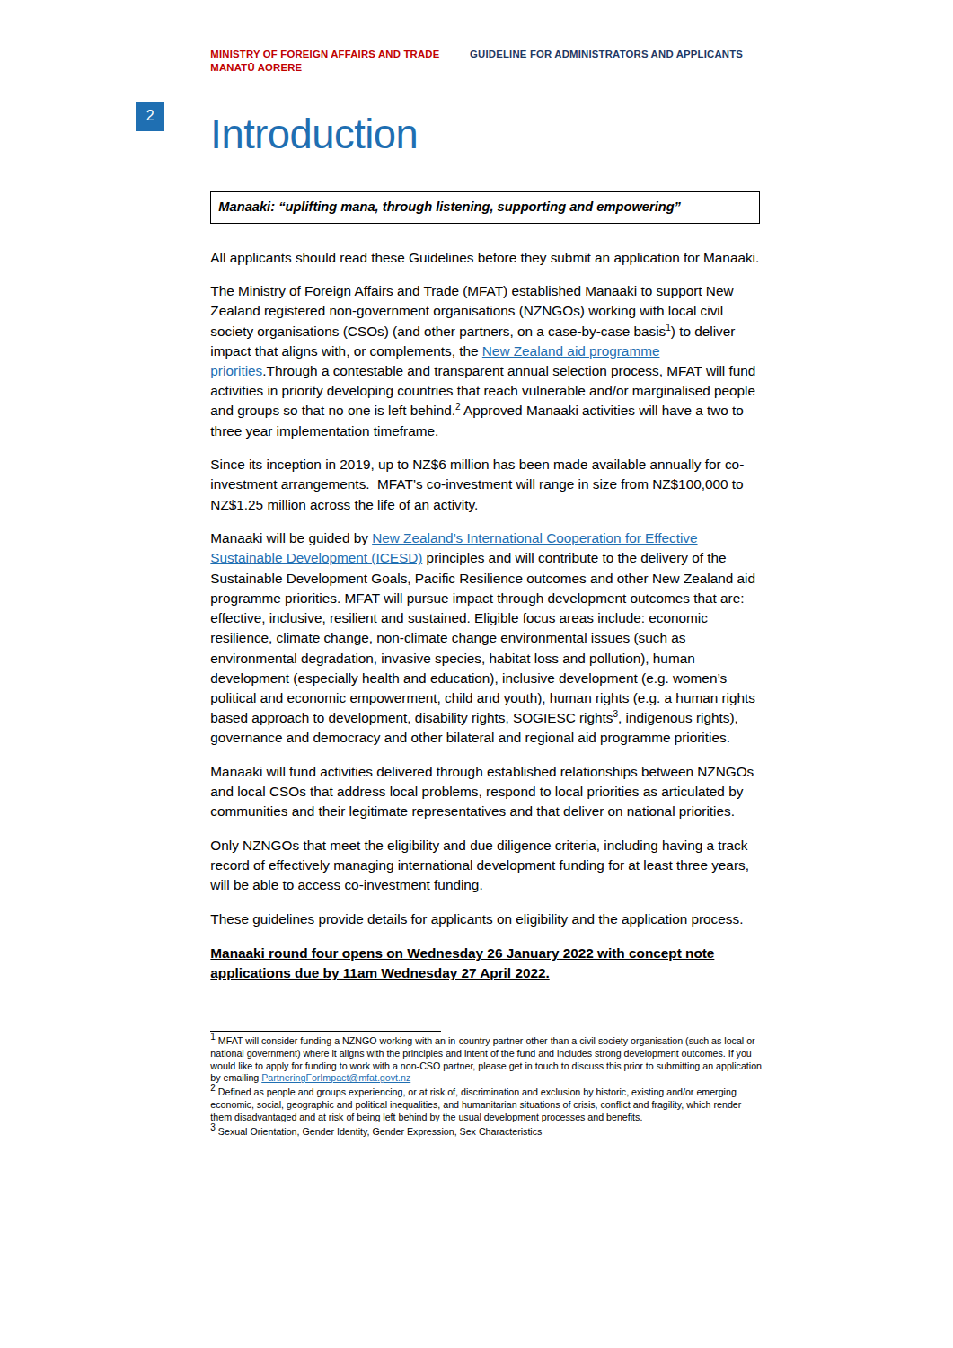2
MINISTRY OF FOREIGN AFFAIRS AND TRADE GUIDELINE FOR ADMINISTRATORS AND APPLICANTS MANATŪ AORERE
Introduction
Manaaki: “uplifting mana, through listening, supporting and empowering”
All applicants should read these Guidelines before they submit an application for Manaaki.
The Ministry of Foreign Affairs and Trade (MFAT) established Manaaki to support New Zealand registered non-government organisations (NZNGOs) working with local civil society organisations (CSOs) (and other partners, on a case-by-case basis1) to deliver impact that aligns with, or complements, the New Zealand aid programme priorities.Through a contestable and transparent annual selection process, MFAT will fund activities in priority developing countries that reach vulnerable and/or marginalised people and groups so that no one is left behind.2 Approved Manaaki activities will have a two to three year implementation timeframe.
Since its inception in 2019, up to NZ$6 million has been made available annually for co-investment arrangements. MFAT’s co-investment will range in size from NZ$100,000 to NZ$1.25 million across the life of an activity.
Manaaki will be guided by New Zealand’s International Cooperation for Effective Sustainable Development (ICESD) principles and will contribute to the delivery of the Sustainable Development Goals, Pacific Resilience outcomes and other New Zealand aid programme priorities. MFAT will pursue impact through development outcomes that are: effective, inclusive, resilient and sustained. Eligible focus areas include: economic resilience, climate change, non-climate change environmental issues (such as environmental degradation, invasive species, habitat loss and pollution), human development (especially health and education), inclusive development (e.g. women’s political and economic empowerment, child and youth), human rights (e.g. a human rights based approach to development, disability rights, SOGIESC rights3, indigenous rights), governance and democracy and other bilateral and regional aid programme priorities.
Manaaki will fund activities delivered through established relationships between NZNGOs and local CSOs that address local problems, respond to local priorities as articulated by communities and their legitimate representatives and that deliver on national priorities.
Only NZNGOs that meet the eligibility and due diligence criteria, including having a track record of effectively managing international development funding for at least three years, will be able to access co-investment funding.
These guidelines provide details for applicants on eligibility and the application process.
Manaaki round four opens on Wednesday 26 January 2022 with concept note applications due by 11am Wednesday 27 April 2022.
1 MFAT will consider funding a NZNGO working with an in-country partner other than a civil society organisation (such as local or national government) where it aligns with the principles and intent of the fund and includes strong development outcomes. If you would like to apply for funding to work with a non-CSO partner, please get in touch to discuss this prior to submitting an application by emailing PartneringForImpact@mfat.govt.nz
2 Defined as people and groups experiencing, or at risk of, discrimination and exclusion by historic, existing and/or emerging economic, social, geographic and political inequalities, and humanitarian situations of crisis, conflict and fragility, which render them disadvantaged and at risk of being left behind by the usual development processes and benefits.
3 Sexual Orientation, Gender Identity, Gender Expression, Sex Characteristics